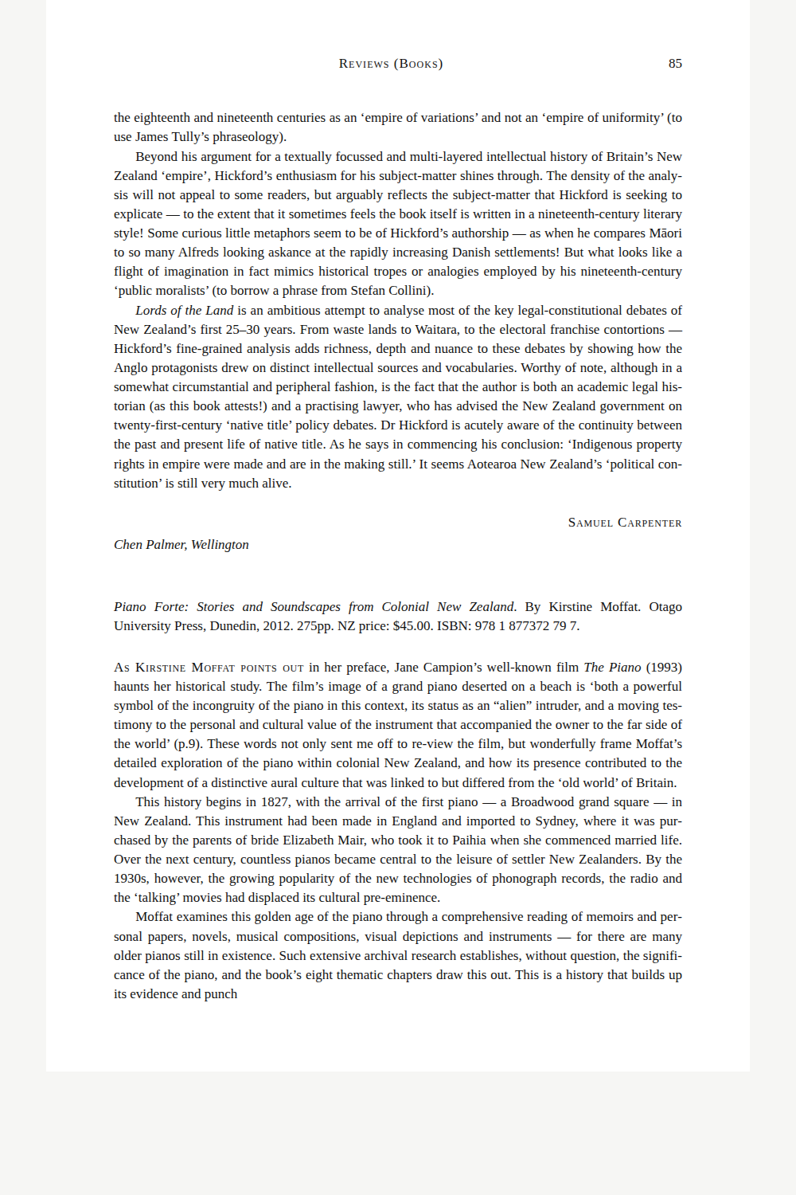Reviews (Books) 85
the eighteenth and nineteenth centuries as an ‘empire of variations’ and not an ‘empire of uniformity’ (to use James Tully’s phraseology).
Beyond his argument for a textually focussed and multi-layered intellectual history of Britain’s New Zealand ‘empire’, Hickford’s enthusiasm for his subject-matter shines through. The density of the analysis will not appeal to some readers, but arguably reflects the subject-matter that Hickford is seeking to explicate — to the extent that it sometimes feels the book itself is written in a nineteenth-century literary style! Some curious little metaphors seem to be of Hickford’s authorship — as when he compares Māori to so many Alfreds looking askance at the rapidly increasing Danish settlements! But what looks like a flight of imagination in fact mimics historical tropes or analogies employed by his nineteenth-century ‘public moralists’ (to borrow a phrase from Stefan Collini).
Lords of the Land is an ambitious attempt to analyse most of the key legal-constitutional debates of New Zealand’s first 25–30 years. From waste lands to Waitara, to the electoral franchise contortions — Hickford’s fine-grained analysis adds richness, depth and nuance to these debates by showing how the Anglo protagonists drew on distinct intellectual sources and vocabularies. Worthy of note, although in a somewhat circumstantial and peripheral fashion, is the fact that the author is both an academic legal historian (as this book attests!) and a practising lawyer, who has advised the New Zealand government on twenty-first-century ‘native title’ policy debates. Dr Hickford is acutely aware of the continuity between the past and present life of native title. As he says in commencing his conclusion: ‘Indigenous property rights in empire were made and are in the making still.’ It seems Aotearoa New Zealand’s ‘political constitution’ is still very much alive.
Samuel Carpenter
Chen Palmer, Wellington
Piano Forte: Stories and Soundscapes from Colonial New Zealand. By Kirstine Moffat. Otago University Press, Dunedin, 2012. 275pp. NZ price: $45.00. ISBN: 978 1 877372 79 7.
As Kirstine Moffat points out in her preface, Jane Campion’s well-known film The Piano (1993) haunts her historical study. The film’s image of a grand piano deserted on a beach is ‘both a powerful symbol of the incongruity of the piano in this context, its status as an “alien” intruder, and a moving testimony to the personal and cultural value of the instrument that accompanied the owner to the far side of the world’ (p.9). These words not only sent me off to re-view the film, but wonderfully frame Moffat’s detailed exploration of the piano within colonial New Zealand, and how its presence contributed to the development of a distinctive aural culture that was linked to but differed from the ‘old world’ of Britain.
This history begins in 1827, with the arrival of the first piano — a Broadwood grand square — in New Zealand. This instrument had been made in England and imported to Sydney, where it was purchased by the parents of bride Elizabeth Mair, who took it to Paihia when she commenced married life. Over the next century, countless pianos became central to the leisure of settler New Zealanders. By the 1930s, however, the growing popularity of the new technologies of phonograph records, the radio and the ‘talking’ movies had displaced its cultural pre-eminence.
Moffat examines this golden age of the piano through a comprehensive reading of memoirs and personal papers, novels, musical compositions, visual depictions and instruments — for there are many older pianos still in existence. Such extensive archival research establishes, without question, the significance of the piano, and the book’s eight thematic chapters draw this out. This is a history that builds up its evidence and punch